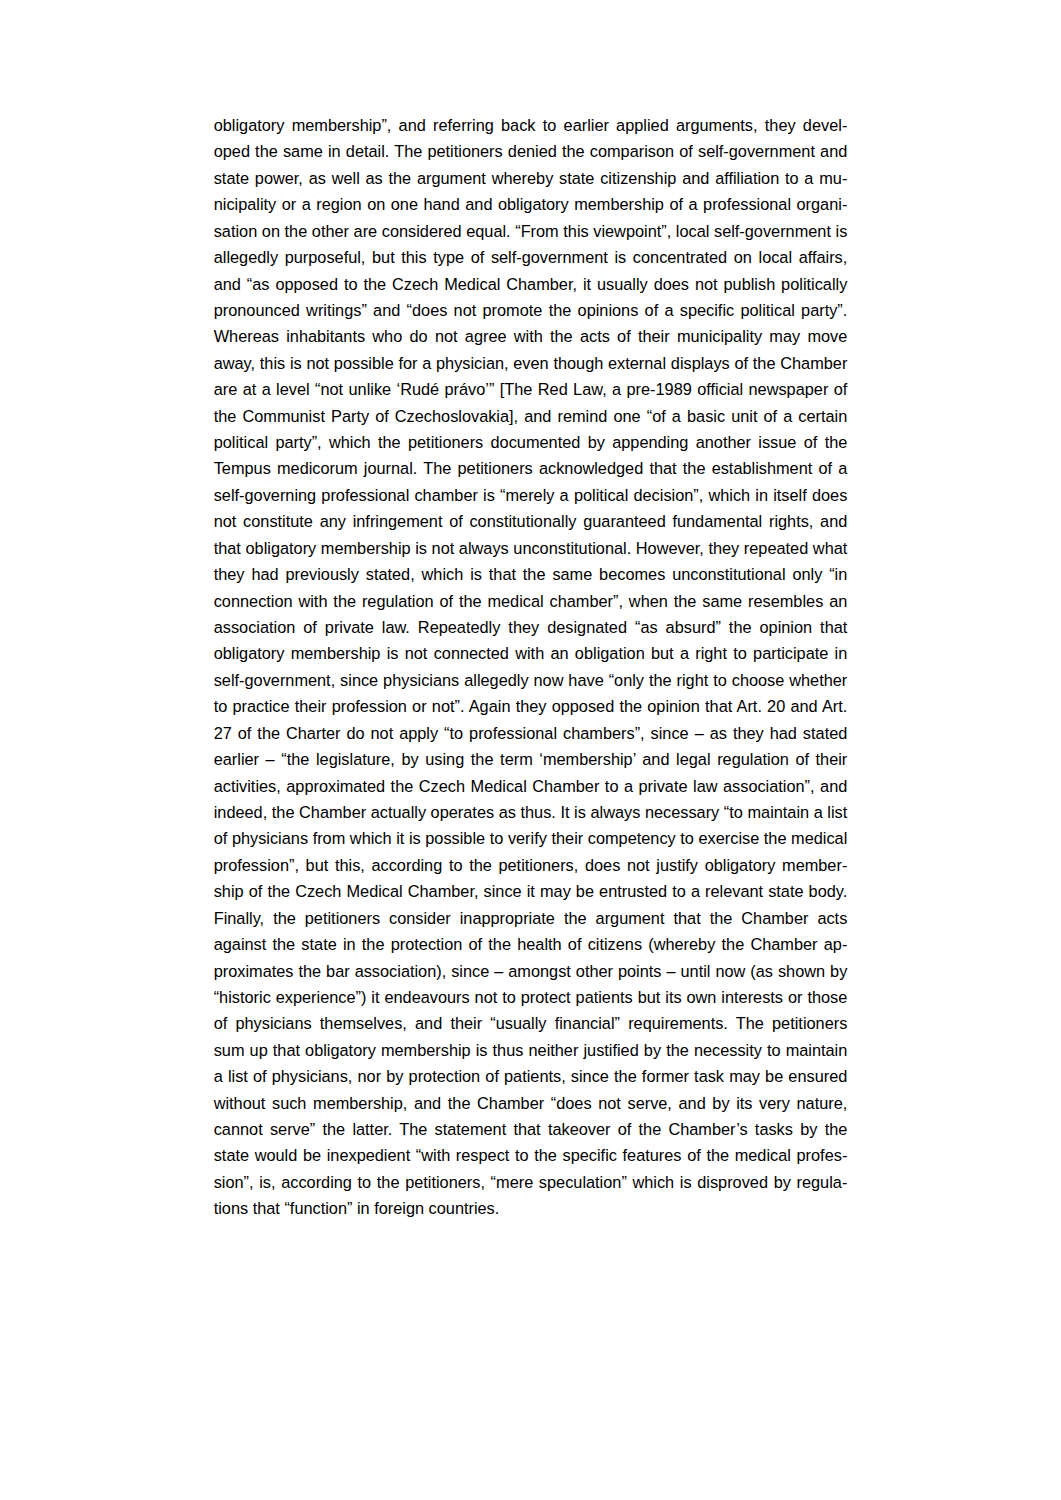obligatory membership”, and referring back to earlier applied arguments, they developed the same in detail. The petitioners denied the comparison of self-government and state power, as well as the argument whereby state citizenship and affiliation to a municipality or a region on one hand and obligatory membership of a professional organisation on the other are considered equal. “From this viewpoint”, local self-government is allegedly purposeful, but this type of self-government is concentrated on local affairs, and “as opposed to the Czech Medical Chamber, it usually does not publish politically pronounced writings” and “does not promote the opinions of a specific political party”. Whereas inhabitants who do not agree with the acts of their municipality may move away, this is not possible for a physician, even though external displays of the Chamber are at a level “not unlike ‘Rudé právo’” [The Red Law, a pre-1989 official newspaper of the Communist Party of Czechoslovakia], and remind one “of a basic unit of a certain political party”, which the petitioners documented by appending another issue of the Tempus medicorum journal. The petitioners acknowledged that the establishment of a self-governing professional chamber is “merely a political decision”, which in itself does not constitute any infringement of constitutionally guaranteed fundamental rights, and that obligatory membership is not always unconstitutional. However, they repeated what they had previously stated, which is that the same becomes unconstitutional only “in connection with the regulation of the medical chamber”, when the same resembles an association of private law. Repeatedly they designated “as absurd” the opinion that obligatory membership is not connected with an obligation but a right to participate in self-government, since physicians allegedly now have “only the right to choose whether to practice their profession or not”. Again they opposed the opinion that Art. 20 and Art. 27 of the Charter do not apply “to professional chambers”, since – as they had stated earlier – “the legislature, by using the term ‘membership’ and legal regulation of their activities, approximated the Czech Medical Chamber to a private law association”, and indeed, the Chamber actually operates as thus. It is always necessary “to maintain a list of physicians from which it is possible to verify their competency to exercise the medical profession”, but this, according to the petitioners, does not justify obligatory membership of the Czech Medical Chamber, since it may be entrusted to a relevant state body. Finally, the petitioners consider inappropriate the argument that the Chamber acts against the state in the protection of the health of citizens (whereby the Chamber approximates the bar association), since – amongst other points – until now (as shown by “historic experience”) it endeavours not to protect patients but its own interests or those of physicians themselves, and their “usually financial” requirements. The petitioners sum up that obligatory membership is thus neither justified by the necessity to maintain a list of physicians, nor by protection of patients, since the former task may be ensured without such membership, and the Chamber “does not serve, and by its very nature, cannot serve” the latter. The statement that takeover of the Chamber’s tasks by the state would be inexpedient “with respect to the specific features of the medical profession”, is, according to the petitioners, “mere speculation” which is disproved by regulations that “function” in foreign countries.